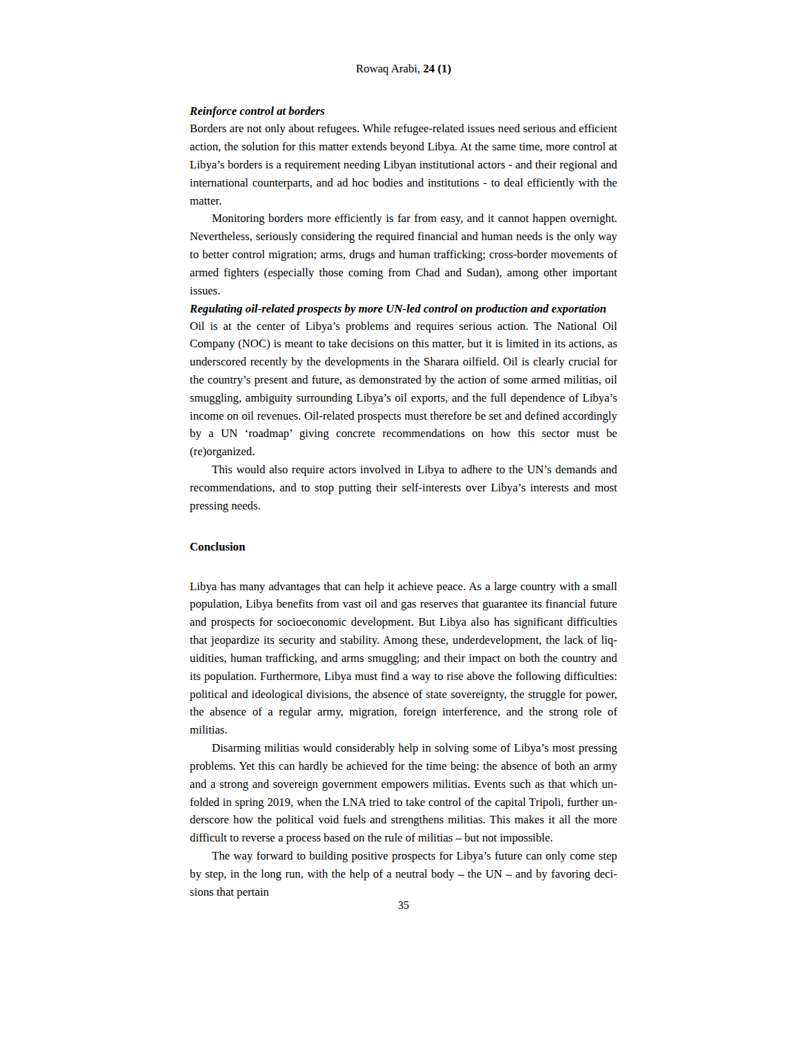Rowaq Arabi, 24 (1)
Reinforce control at borders
Borders are not only about refugees. While refugee-related issues need serious and efficient action, the solution for this matter extends beyond Libya. At the same time, more control at Libya’s borders is a requirement needing Libyan institutional actors - and their regional and international counterparts, and ad hoc bodies and institutions - to deal efficiently with the matter.
Monitoring borders more efficiently is far from easy, and it cannot happen overnight. Nevertheless, seriously considering the required financial and human needs is the only way to better control migration; arms, drugs and human trafficking; cross-border movements of armed fighters (especially those coming from Chad and Sudan), among other important issues.
Regulating oil-related prospects by more UN-led control on production and exportation
Oil is at the center of Libya’s problems and requires serious action. The National Oil Company (NOC) is meant to take decisions on this matter, but it is limited in its actions, as underscored recently by the developments in the Sharara oilfield. Oil is clearly crucial for the country’s present and future, as demonstrated by the action of some armed militias, oil smuggling, ambiguity surrounding Libya’s oil exports, and the full dependence of Libya’s income on oil revenues. Oil-related prospects must therefore be set and defined accordingly by a UN ‘roadmap’ giving concrete recommendations on how this sector must be (re)organized.
This would also require actors involved in Libya to adhere to the UN’s demands and recommendations, and to stop putting their self-interests over Libya’s interests and most pressing needs.
Conclusion
Libya has many advantages that can help it achieve peace. As a large country with a small population, Libya benefits from vast oil and gas reserves that guarantee its financial future and prospects for socioeconomic development. But Libya also has significant difficulties that jeopardize its security and stability. Among these, underdevelopment, the lack of liquidities, human trafficking, and arms smuggling; and their impact on both the country and its population. Furthermore, Libya must find a way to rise above the following difficulties: political and ideological divisions, the absence of state sovereignty, the struggle for power, the absence of a regular army, migration, foreign interference, and the strong role of militias.
Disarming militias would considerably help in solving some of Libya’s most pressing problems. Yet this can hardly be achieved for the time being: the absence of both an army and a strong and sovereign government empowers militias. Events such as that which unfolded in spring 2019, when the LNA tried to take control of the capital Tripoli, further underscore how the political void fuels and strengthens militias. This makes it all the more difficult to reverse a process based on the rule of militias – but not impossible.
The way forward to building positive prospects for Libya’s future can only come step by step, in the long run, with the help of a neutral body – the UN – and by favoring decisions that pertain
35